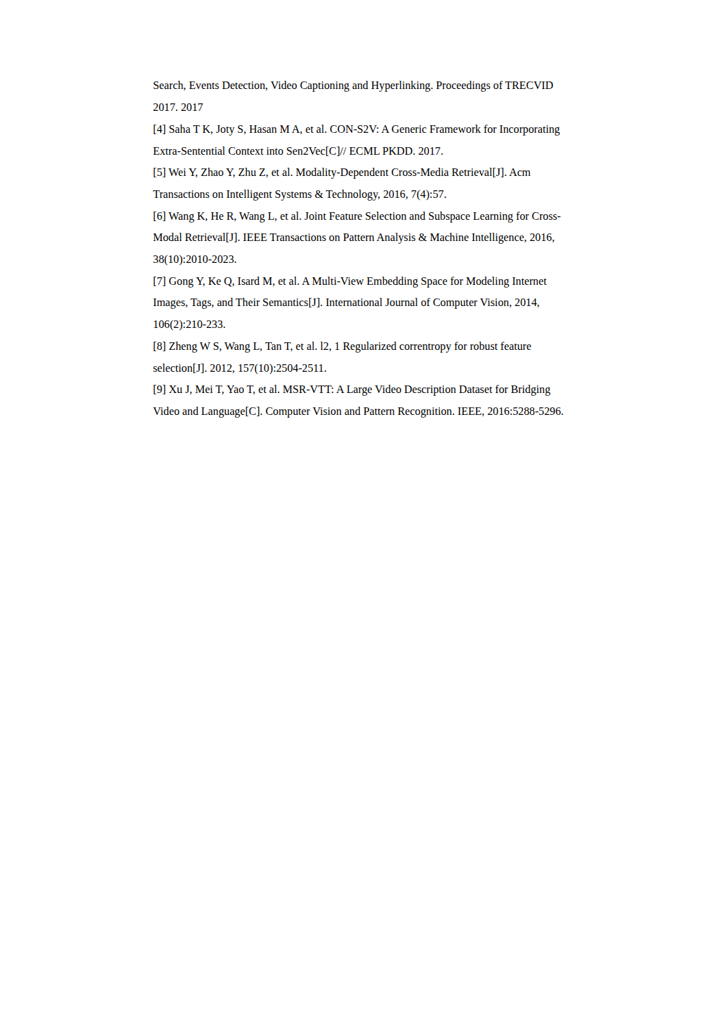Search, Events Detection, Video Captioning and Hyperlinking. Proceedings of TRECVID 2017. 2017
[4] Saha T K, Joty S, Hasan M A, et al. CON-S2V: A Generic Framework for Incorporating Extra-Sentential Context into Sen2Vec[C]// ECML PKDD. 2017.
[5] Wei Y, Zhao Y, Zhu Z, et al. Modality-Dependent Cross-Media Retrieval[J]. Acm Transactions on Intelligent Systems & Technology, 2016, 7(4):57.
[6] Wang K, He R, Wang L, et al. Joint Feature Selection and Subspace Learning for Cross-Modal Retrieval[J]. IEEE Transactions on Pattern Analysis & Machine Intelligence, 2016, 38(10):2010-2023.
[7] Gong Y, Ke Q, Isard M, et al. A Multi-View Embedding Space for Modeling Internet Images, Tags, and Their Semantics[J]. International Journal of Computer Vision, 2014, 106(2):210-233.
[8] Zheng W S, Wang L, Tan T, et al. l2, 1 Regularized correntropy for robust feature selection[J]. 2012, 157(10):2504-2511.
[9] Xu J, Mei T, Yao T, et al. MSR-VTT: A Large Video Description Dataset for Bridging Video and Language[C]. Computer Vision and Pattern Recognition. IEEE, 2016:5288-5296.